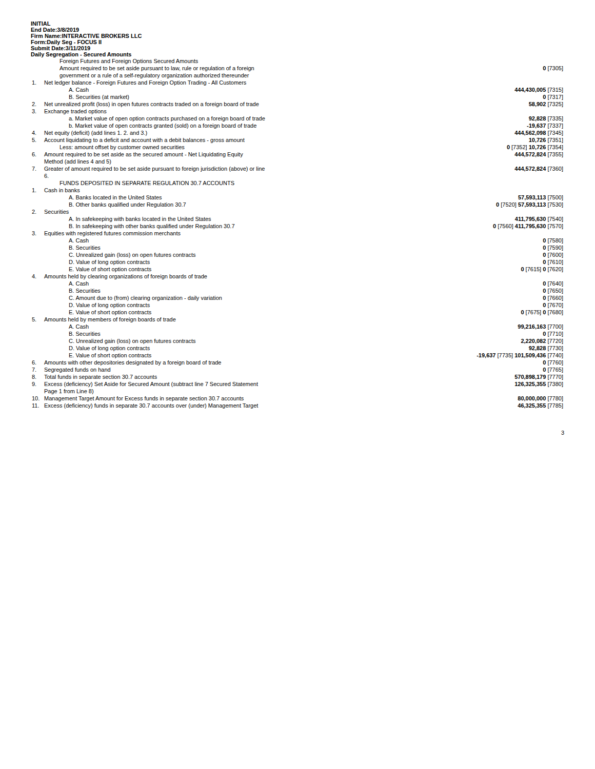INITIAL
End Date:3/8/2019
Firm Name:INTERACTIVE BROKERS LLC
Form:Daily Seg - FOCUS II
Submit Date:3/11/2019
Daily Segregation - Secured Amounts
| | Foreign Futures and Foreign Options Secured Amounts | |
| | Amount required to be set aside pursuant to law, rule or regulation of a foreign | 0 [7305] |
| | government or a rule of a self-regulatory organization authorized thereunder | |
| 1. | Net ledger balance - Foreign Futures and Foreign Option Trading - All Customers | |
| | A. Cash | 444,430,005 [7315] |
| | B. Securities (at market) | 0 [7317] |
| 2. | Net unrealized profit (loss) in open futures contracts traded on a foreign board of trade | 58,902 [7325] |
| 3. | Exchange traded options | |
| | a. Market value of open option contracts purchased on a foreign board of trade | 92,828 [7335] |
| | b. Market value of open contracts granted (sold) on a foreign board of trade | -19,637 [7337] |
| 4. | Net equity (deficit) (add lines 1. 2. and 3.) | 444,562,098 [7345] |
| 5. | Account liquidating to a deficit and account with a debit balances - gross amount | 10,726 [7351] |
| | Less: amount offset by customer owned securities | 0 [7352] 10,726 [7354] |
| 6. | Amount required to be set aside as the secured amount - Net Liquidating Equity | 444,572,824 [7355] |
| | Method (add lines 4 and 5) | |
| 7. | Greater of amount required to be set aside pursuant to foreign jurisdiction (above) or line | 444,572,824 [7360] |
| | 6. | |
| | FUNDS DEPOSITED IN SEPARATE REGULATION 30.7 ACCOUNTS | |
| 1. | Cash in banks | |
| | A. Banks located in the United States | 57,593,113 [7500] |
| | B. Other banks qualified under Regulation 30.7 | 0 [7520] 57,593,113 [7530] |
| 2. | Securities | |
| | A. In safekeeping with banks located in the United States | 411,795,630 [7540] |
| | B. In safekeeping with other banks qualified under Regulation 30.7 | 0 [7560] 411,795,630 [7570] |
| 3. | Equities with registered futures commission merchants | |
| | A. Cash | 0 [7580] |
| | B. Securities | 0 [7590] |
| | C. Unrealized gain (loss) on open futures contracts | 0 [7600] |
| | D. Value of long option contracts | 0 [7610] |
| | E. Value of short option contracts | 0 [7615] 0 [7620] |
| 4. | Amounts held by clearing organizations of foreign boards of trade | |
| | A. Cash | 0 [7640] |
| | B. Securities | 0 [7650] |
| | C. Amount due to (from) clearing organization - daily variation | 0 [7660] |
| | D. Value of long option contracts | 0 [7670] |
| | E. Value of short option contracts | 0 [7675] 0 [7680] |
| 5. | Amounts held by members of foreign boards of trade | |
| | A. Cash | 99,216,163 [7700] |
| | B. Securities | 0 [7710] |
| | C. Unrealized gain (loss) on open futures contracts | 2,220,082 [7720] |
| | D. Value of long option contracts | 92,828 [7730] |
| | E. Value of short option contracts | -19,637 [7735] 101,509,436 [7740] |
| 6. | Amounts with other depositories designated by a foreign board of trade | 0 [7760] |
| 7. | Segregated funds on hand | 0 [7765] |
| 8. | Total funds in separate section 30.7 accounts | 570,898,179 [7770] |
| 9. | Excess (deficiency) Set Aside for Secured Amount (subtract line 7 Secured Statement | 126,325,355 [7380] |
| | Page 1 from Line 8) | |
| 10. | Management Target Amount for Excess funds in separate section 30.7 accounts | 80,000,000 [7780] |
| 11. | Excess (deficiency) funds in separate 30.7 accounts over (under) Management Target | 46,325,355 [7785] |
3